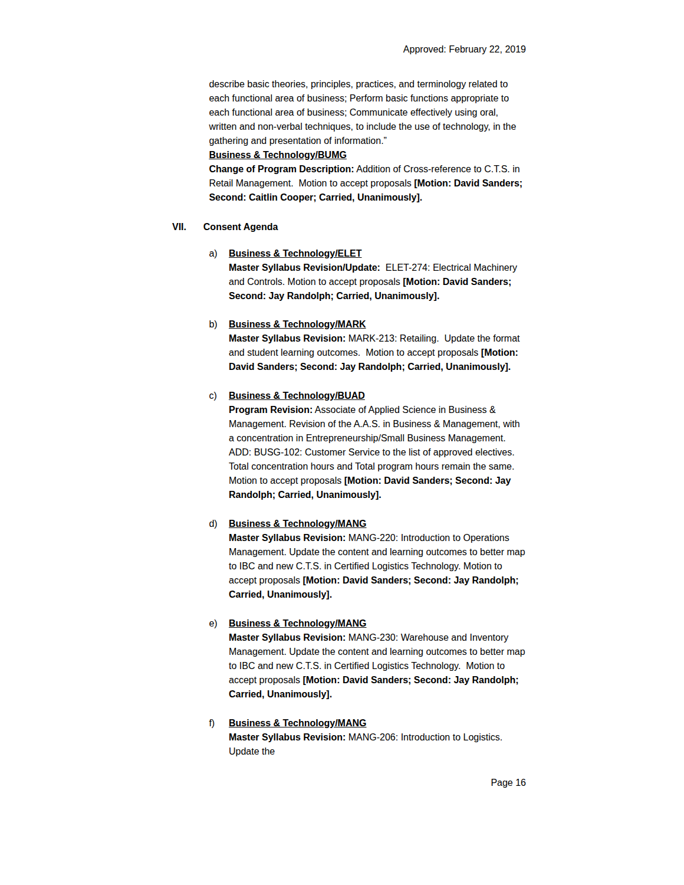Approved: February 22, 2019
describe basic theories, principles, practices, and terminology related to each functional area of business; Perform basic functions appropriate to each functional area of business; Communicate effectively using oral, written and non-verbal techniques, to include the use of technology, in the gathering and presentation of information.”
Business & Technology/BUMG
Change of Program Description: Addition of Cross-reference to C.T.S. in Retail Management. Motion to accept proposals [Motion: David Sanders; Second: Caitlin Cooper; Carried, Unanimously].
VII. Consent Agenda
a) Business & Technology/ELET
Master Syllabus Revision/Update: ELET-274: Electrical Machinery and Controls. Motion to accept proposals [Motion: David Sanders; Second: Jay Randolph; Carried, Unanimously].
b) Business & Technology/MARK
Master Syllabus Revision: MARK-213: Retailing. Update the format and student learning outcomes. Motion to accept proposals [Motion: David Sanders; Second: Jay Randolph; Carried, Unanimously].
c) Business & Technology/BUAD
Program Revision: Associate of Applied Science in Business & Management. Revision of the A.A.S. in Business & Management, with a concentration in Entrepreneurship/Small Business Management. ADD: BUSG-102: Customer Service to the list of approved electives. Total concentration hours and Total program hours remain the same. Motion to accept proposals [Motion: David Sanders; Second: Jay Randolph; Carried, Unanimously].
d) Business & Technology/MANG
Master Syllabus Revision: MANG-220: Introduction to Operations Management. Update the content and learning outcomes to better map to IBC and new C.T.S. in Certified Logistics Technology. Motion to accept proposals [Motion: David Sanders; Second: Jay Randolph; Carried, Unanimously].
e) Business & Technology/MANG
Master Syllabus Revision: MANG-230: Warehouse and Inventory Management. Update the content and learning outcomes to better map to IBC and new C.T.S. in Certified Logistics Technology. Motion to accept proposals [Motion: David Sanders; Second: Jay Randolph; Carried, Unanimously].
f) Business & Technology/MANG
Master Syllabus Revision: MANG-206: Introduction to Logistics. Update the
Page 16